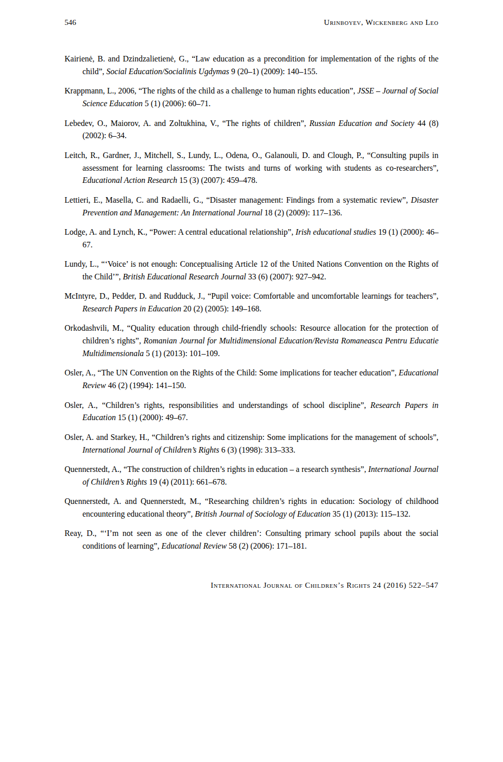546 Urinboyev, Wickenberg and Leo
Kairienė, B. and Dzindzalietienė, G., “Law education as a precondition for implementation of the rights of the child”, Social Education/Socialinis Ugdymas 9 (20–1) (2009): 140–155.
Krappmann, L., 2006, “The rights of the child as a challenge to human rights education”, JSSE – Journal of Social Science Education 5 (1) (2006): 60–71.
Lebedev, O., Maiorov, A. and Zoltukhina, V., “The rights of children”, Russian Education and Society 44 (8) (2002): 6–34.
Leitch, R., Gardner, J., Mitchell, S., Lundy, L., Odena, O., Galanouli, D. and Clough, P., “Consulting pupils in assessment for learning classrooms: The twists and turns of working with students as co-researchers”, Educational Action Research 15 (3) (2007): 459–478.
Lettieri, E., Masella, C. and Radaelli, G., “Disaster management: Findings from a systematic review”, Disaster Prevention and Management: An International Journal 18 (2) (2009): 117–136.
Lodge, A. and Lynch, K., “Power: A central educational relationship”, Irish educational studies 19 (1) (2000): 46–67.
Lundy, L., “‘Voice’ is not enough: Conceptualising Article 12 of the United Nations Convention on the Rights of the Child’”, British Educational Research Journal 33 (6) (2007): 927–942.
McIntyre, D., Pedder, D. and Rudduck, J., “Pupil voice: Comfortable and uncomfortable learnings for teachers”, Research Papers in Education 20 (2) (2005): 149–168.
Orkodashvili, M., “Quality education through child-friendly schools: Resource allocation for the protection of children’s rights”, Romanian Journal for Multidimensional Education/Revista Romaneasca Pentru Educatie Multidimensionala 5 (1) (2013): 101–109.
Osler, A., “The UN Convention on the Rights of the Child: Some implications for teacher education”, Educational Review 46 (2) (1994): 141–150.
Osler, A., “Children’s rights, responsibilities and understandings of school discipline”, Research Papers in Education 15 (1) (2000): 49–67.
Osler, A. and Starkey, H., “Children’s rights and citizenship: Some implications for the management of schools”, International Journal of Children’s Rights 6 (3) (1998): 313–333.
Quennerstedt, A., “The construction of children’s rights in education – a research synthesis”, International Journal of Children’s Rights 19 (4) (2011): 661–678.
Quennerstedt, A. and Quennerstedt, M., “Researching children’s rights in education: Sociology of childhood encountering educational theory”, British Journal of Sociology of Education 35 (1) (2013): 115–132.
Reay, D., “‘I’m not seen as one of the clever children’: Consulting primary school pupils about the social conditions of learning”, Educational Review 58 (2) (2006): 171–181.
International Journal of Children’s Rights 24 (2016) 522–547